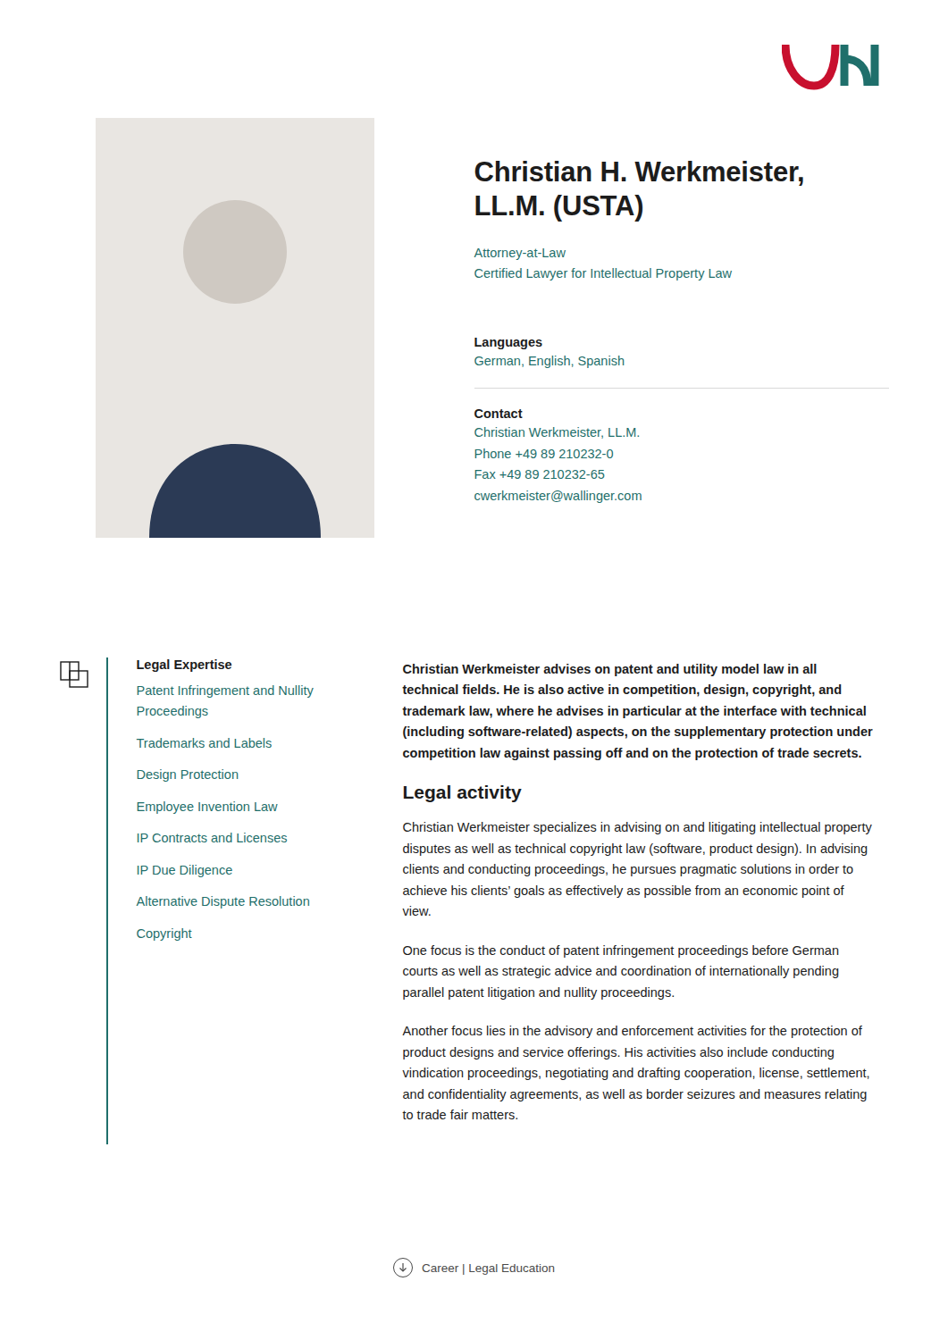Christian H. Werkmeister,
LL.M. (USTA)
Attorney-at-Law Certified Lawyer for Intellectual Property Law
Languages
German, English, Spanish
Contact
Christian Werkmeister, LL.M. Phone +49 89 210232-0 Fax +49 89 210232-65 cwerkmeister@wallinger.com
Legal Expertise
Patent Infringement and Nullity Proceedings
Trademarks and Labels
Design Protection
Employee Invention Law
IP Contracts and Licenses
IP Due Diligence
Alternative Dispute Resolution
Copyright
Christian Werkmeister advises on patent and utility model law in all technical fields. He is also active in competition, design, copyright, and trademark law, where he advises in particular at the interface with technical (including software-related) aspects, on the supplementary protection under competition law against passing off and on the protection of trade secrets.
Legal activity
Christian Werkmeister specializes in advising on and litigating intellectual property disputes as well as technical copyright law (software, product design). In advising clients and conducting proceedings, he pursues pragmatic solutions in order to achieve his clients’ goals as effectively as possible from an economic point of view.
One focus is the conduct of patent infringement proceedings before German courts as well as strategic advice and coordination of internationally pending parallel patent litigation and nullity proceedings.
Another focus lies in the advisory and enforcement activities for the protection of product designs and service offerings. His activities also include conducting vindication proceedings, negotiating and drafting cooperation, license, settlement, and confidentiality agreements, as well as border seizures and measures relating to trade fair matters.
Career | Legal Education